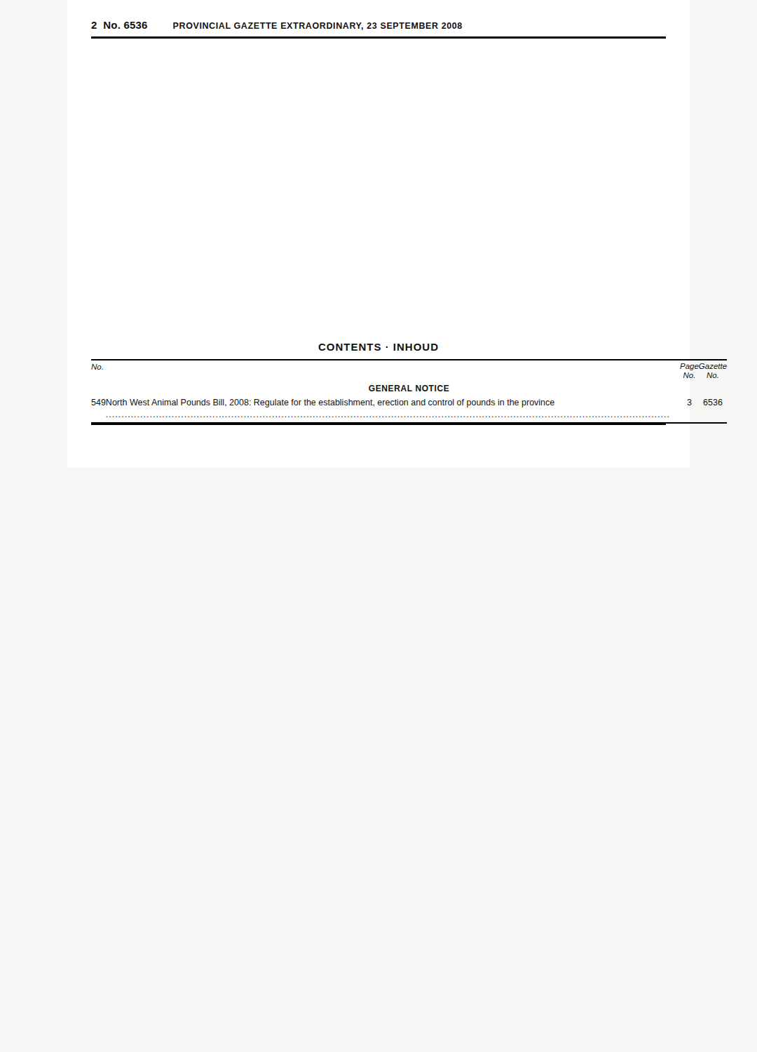2 No. 6536 PROVINCIAL GAZETTE EXTRAORDINARY, 23 SEPTEMBER 2008
CONTENTS · INHOUD
| No. | | Page No. | Gazette No. |
| GENERAL NOTICE |
| 549 | North West Animal Pounds Bill, 2008: Regulate for the establishment, erection and control of pounds in the province | 3 | 6536 |